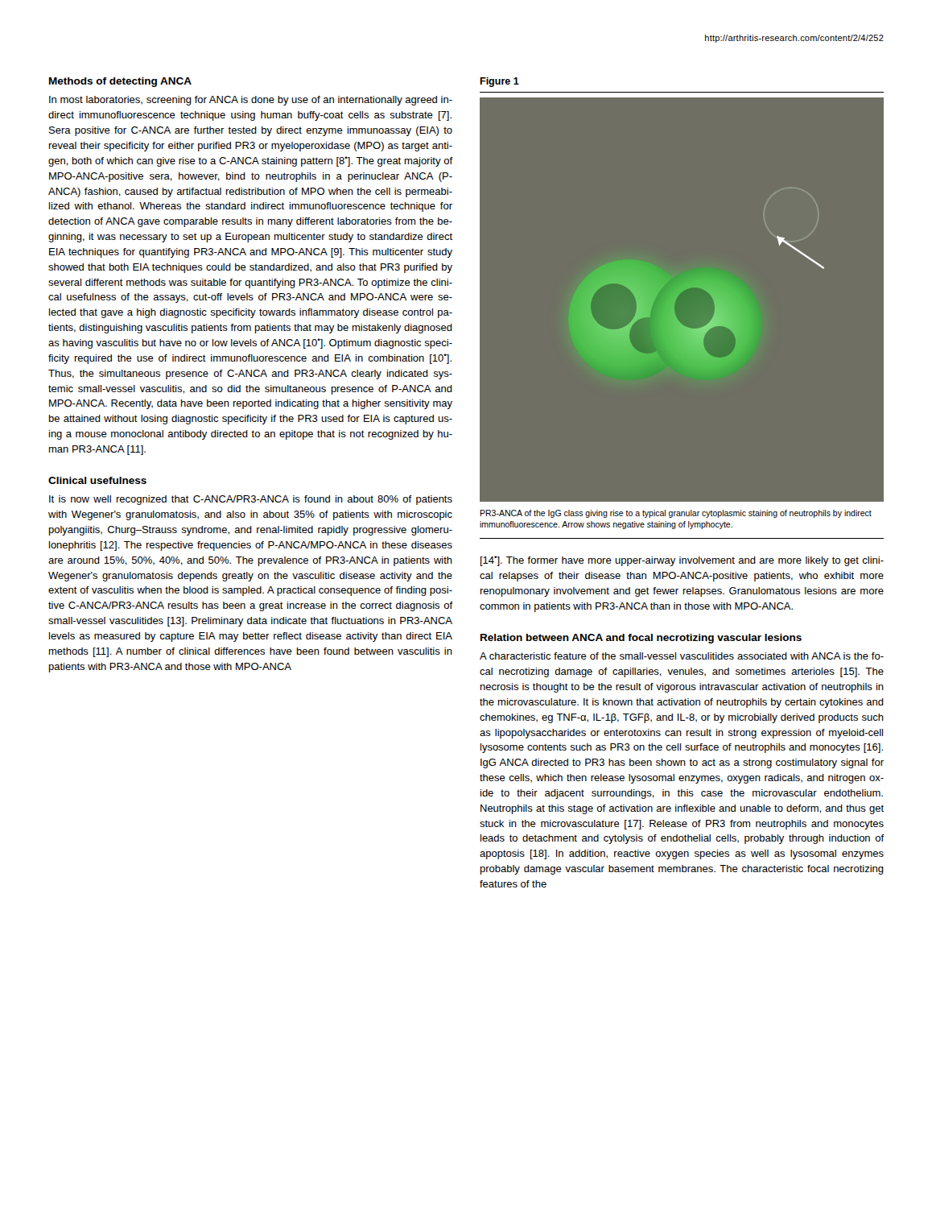http://arthritis-research.com/content/2/4/252
Methods of detecting ANCA
In most laboratories, screening for ANCA is done by use of an internationally agreed indirect immunofluorescence technique using human buffy-coat cells as substrate [7]. Sera positive for C-ANCA are further tested by direct enzyme immunoassay (EIA) to reveal their specificity for either purified PR3 or myeloperoxidase (MPO) as target antigen, both of which can give rise to a C-ANCA staining pattern [8•]. The great majority of MPO-ANCA-positive sera, however, bind to neutrophils in a perinuclear ANCA (P-ANCA) fashion, caused by artifactual redistribution of MPO when the cell is permeabilized with ethanol. Whereas the standard indirect immunofluorescence technique for detection of ANCA gave comparable results in many different laboratories from the beginning, it was necessary to set up a European multicenter study to standardize direct EIA techniques for quantifying PR3-ANCA and MPO-ANCA [9]. This multicenter study showed that both EIA techniques could be standardized, and also that PR3 purified by several different methods was suitable for quantifying PR3-ANCA. To optimize the clinical usefulness of the assays, cut-off levels of PR3-ANCA and MPO-ANCA were selected that gave a high diagnostic specificity towards inflammatory disease control patients, distinguishing vasculitis patients from patients that may be mistakenly diagnosed as having vasculitis but have no or low levels of ANCA [10•]. Optimum diagnostic specificity required the use of indirect immunofluorescence and EIA in combination [10•]. Thus, the simultaneous presence of C-ANCA and PR3-ANCA clearly indicated systemic small-vessel vasculitis, and so did the simultaneous presence of P-ANCA and MPO-ANCA. Recently, data have been reported indicating that a higher sensitivity may be attained without losing diagnostic specificity if the PR3 used for EIA is captured using a mouse monoclonal antibody directed to an epitope that is not recognized by human PR3-ANCA [11].
Clinical usefulness
It is now well recognized that C-ANCA/PR3-ANCA is found in about 80% of patients with Wegener's granulomatosis, and also in about 35% of patients with microscopic polyangiitis, Churg–Strauss syndrome, and renal-limited rapidly progressive glomerulonephritis [12]. The respective frequencies of P-ANCA/MPO-ANCA in these diseases are around 15%, 50%, 40%, and 50%. The prevalence of PR3-ANCA in patients with Wegener's granulomatosis depends greatly on the vasculitic disease activity and the extent of vasculitis when the blood is sampled. A practical consequence of finding positive C-ANCA/PR3-ANCA results has been a great increase in the correct diagnosis of small-vessel vasculitides [13]. Preliminary data indicate that fluctuations in PR3-ANCA levels as measured by capture EIA may better reflect disease activity than direct EIA methods [11]. A number of clinical differences have been found between vasculitis in patients with PR3-ANCA and those with MPO-ANCA
Figure 1
PR3-ANCA of the IgG class giving rise to a typical granular cytoplasmic staining of neutrophils by indirect immunofluorescence. Arrow shows negative staining of lymphocyte.
[14•]. The former have more upper-airway involvement and are more likely to get clinical relapses of their disease than MPO-ANCA-positive patients, who exhibit more renopulmonary involvement and get fewer relapses. Granulomatous lesions are more common in patients with PR3-ANCA than in those with MPO-ANCA.
Relation between ANCA and focal necrotizing vascular lesions
A characteristic feature of the small-vessel vasculitides associated with ANCA is the focal necrotizing damage of capillaries, venules, and sometimes arterioles [15]. The necrosis is thought to be the result of vigorous intravascular activation of neutrophils in the microvasculature. It is known that activation of neutrophils by certain cytokines and chemokines, eg TNF-α, IL-1β, TGFβ, and IL-8, or by microbially derived products such as lipopolysaccharides or enterotoxins can result in strong expression of myeloid-cell lysosome contents such as PR3 on the cell surface of neutrophils and monocytes [16]. IgG ANCA directed to PR3 has been shown to act as a strong costimulatory signal for these cells, which then release lysosomal enzymes, oxygen radicals, and nitrogen oxide to their adjacent surroundings, in this case the microvascular endothelium. Neutrophils at this stage of activation are inflexible and unable to deform, and thus get stuck in the microvasculature [17]. Release of PR3 from neutrophils and monocytes leads to detachment and cytolysis of endothelial cells, probably through induction of apoptosis [18]. In addition, reactive oxygen species as well as lysosomal enzymes probably damage vascular basement membranes. The characteristic focal necrotizing features of the